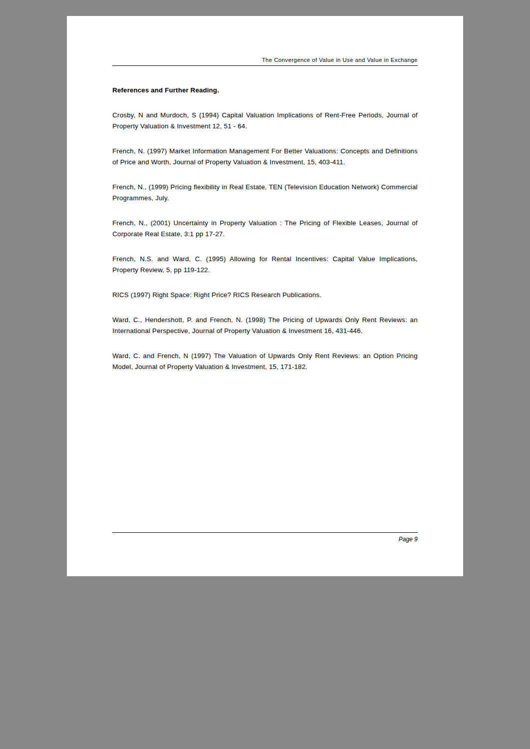The Convergence of Value in Use and Value in Exchange
References and Further Reading.
Crosby, N and Murdoch, S (1994) Capital Valuation Implications of Rent-Free Periods, Journal of Property Valuation & Investment 12, 51 - 64.
French, N. (1997) Market Information Management For Better Valuations: Concepts and Definitions of Price and Worth, Journal of Property Valuation & Investment, 15, 403-411.
French, N., (1999) Pricing flexibility in Real Estate, TEN (Television Education Network) Commercial Programmes, July.
French, N., (2001) Uncertainty in Property Valuation : The Pricing of Flexible Leases, Journal of Corporate Real Estate, 3:1 pp 17-27.
French, N.S. and Ward, C. (1995) Allowing for Rental Incentives: Capital Value Implications, Property Review, 5, pp 119-122.
RICS (1997) Right Space: Right Price? RICS Research Publications.
Ward, C., Hendershott, P. and French, N. (1998) The Pricing of Upwards Only Rent Reviews: an International Perspective, Journal of Property Valuation & Investment 16, 431-446.
Ward, C. and French, N (1997) The Valuation of Upwards Only Rent Reviews: an Option Pricing Model, Journal of Property Valuation & Investment, 15, 171-182.
Page 9